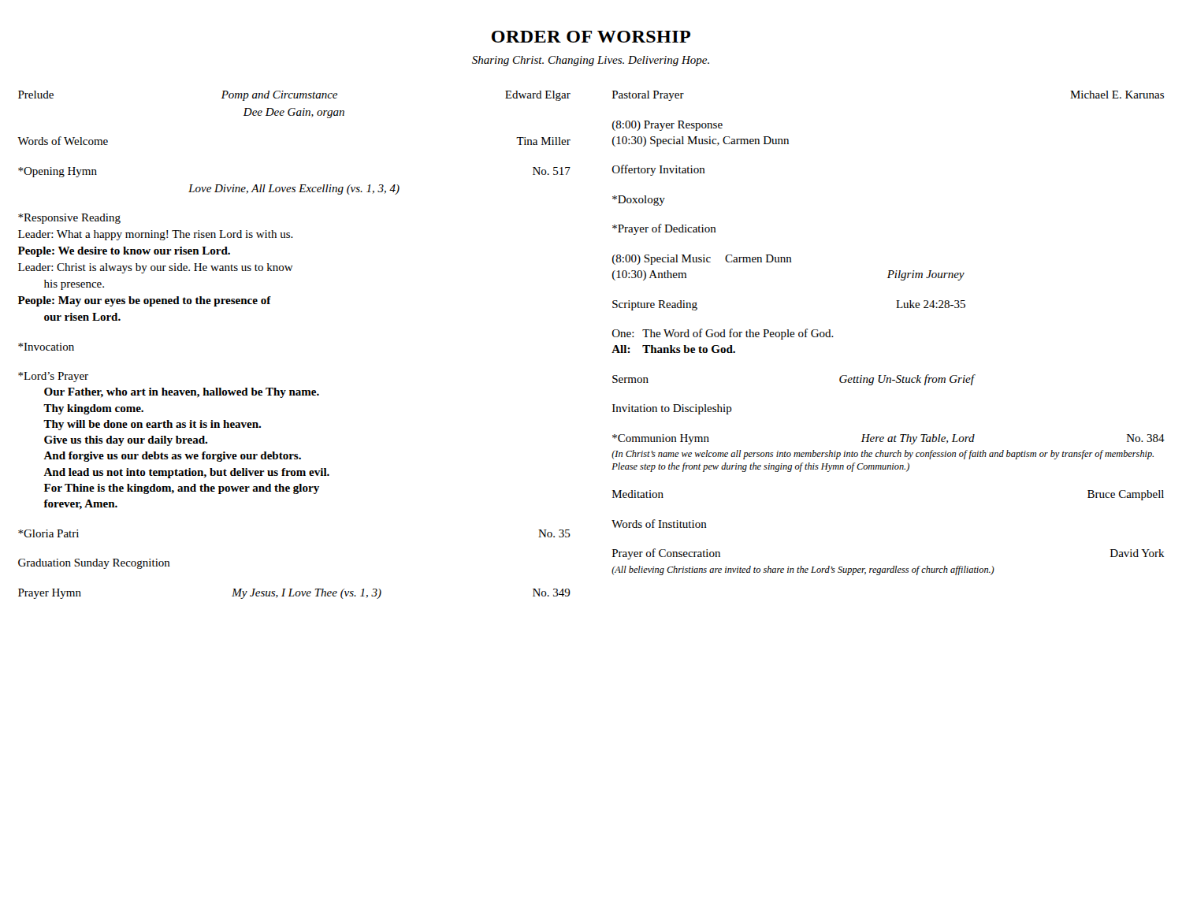ORDER OF WORSHIP
Sharing Christ. Changing Lives. Delivering Hope.
Prelude Pomp and Circumstance Edward Elgar
Dee Dee Gain, organ
Words of Welcome Tina Miller
*Opening Hymn No. 517
Love Divine, All Loves Excelling (vs. 1, 3, 4)
*Responsive Reading
Leader: What a happy morning! The risen Lord is with us.
People: We desire to know our risen Lord.
Leader: Christ is always by our side. He wants us to know
his presence.
People: May our eyes be opened to the presence of
our risen Lord.
*Invocation
*Lord’s Prayer
Our Father, who art in heaven, hallowed be Thy name.
Thy kingdom come.
Thy will be done on earth as it is in heaven.
Give us this day our daily bread.
And forgive us our debts as we forgive our debtors.
And lead us not into temptation, but deliver us from evil.
For Thine is the kingdom, and the power and the glory
forever, Amen.
*Gloria Patri No. 35
Graduation Sunday Recognition
Prayer Hymn My Jesus, I Love Thee (vs. 1, 3) No. 349
Pastoral Prayer Michael E. Karunas
(8:00) Prayer Response
(10:30) Special Music, Carmen Dunn
Offertory Invitation
*Doxology
*Prayer of Dedication
(8:00) Special Music Carmen Dunn
(10:30) Anthem Pilgrim Journey
Scripture Reading Luke 24:28-35
One: The Word of God for the People of God.
All: Thanks be to God.
Sermon Getting Un-Stuck from Grief
Invitation to Discipleship
*Communion Hymn Here at Thy Table, Lord No. 384
(In Christ’s name we welcome all persons into membership into the church by confession of faith and baptism or by transfer of membership. Please step to the front pew during the singing of this Hymn of Communion.)
Meditation Bruce Campbell
Words of Institution
Prayer of Consecration David York
(All believing Christians are invited to share in the Lord’s Supper, regardless of church affiliation.)